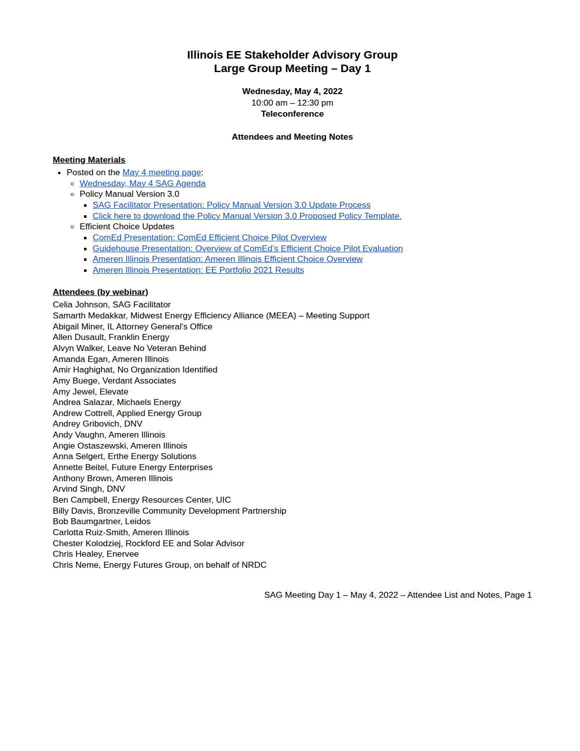Illinois EE Stakeholder Advisory Group
Large Group Meeting – Day 1
Wednesday, May 4, 2022
10:00 am – 12:30 pm
Teleconference
Attendees and Meeting Notes
Meeting Materials
Posted on the May 4 meeting page:
Wednesday, May 4 SAG Agenda
Policy Manual Version 3.0
SAG Facilitator Presentation: Policy Manual Version 3.0 Update Process
Click here to download the Policy Manual Version 3.0 Proposed Policy Template.
Efficient Choice Updates
ComEd Presentation: ComEd Efficient Choice Pilot Overview
Guidehouse Presentation: Overview of ComEd’s Efficient Choice Pilot Evaluation
Ameren Illinois Presentation: Ameren Illinois Efficient Choice Overview
Ameren Illinois Presentation: EE Portfolio 2021 Results
Attendees (by webinar)
Celia Johnson, SAG Facilitator
Samarth Medakkar, Midwest Energy Efficiency Alliance (MEEA) – Meeting Support
Abigail Miner, IL Attorney General's Office
Allen Dusault, Franklin Energy
Alvyn Walker, Leave No Veteran Behind
Amanda Egan, Ameren Illinois
Amir Haghighat, No Organization Identified
Amy Buege, Verdant Associates
Amy Jewel, Elevate
Andrea Salazar, Michaels Energy
Andrew Cottrell, Applied Energy Group
Andrey Gribovich, DNV
Andy Vaughn, Ameren Illinois
Angie Ostaszewski, Ameren Illinois
Anna Selgert, Erthe Energy Solutions
Annette Beitel, Future Energy Enterprises
Anthony Brown, Ameren Illinois
Arvind Singh, DNV
Ben Campbell, Energy Resources Center, UIC
Billy Davis, Bronzeville Community Development Partnership
Bob Baumgartner, Leidos
Carlotta Ruiz-Smith, Ameren Illinois
Chester Kolodziej, Rockford EE and Solar Advisor
Chris Healey, Enervee
Chris Neme, Energy Futures Group, on behalf of NRDC
SAG Meeting Day 1 – May 4, 2022 – Attendee List and Notes, Page 1